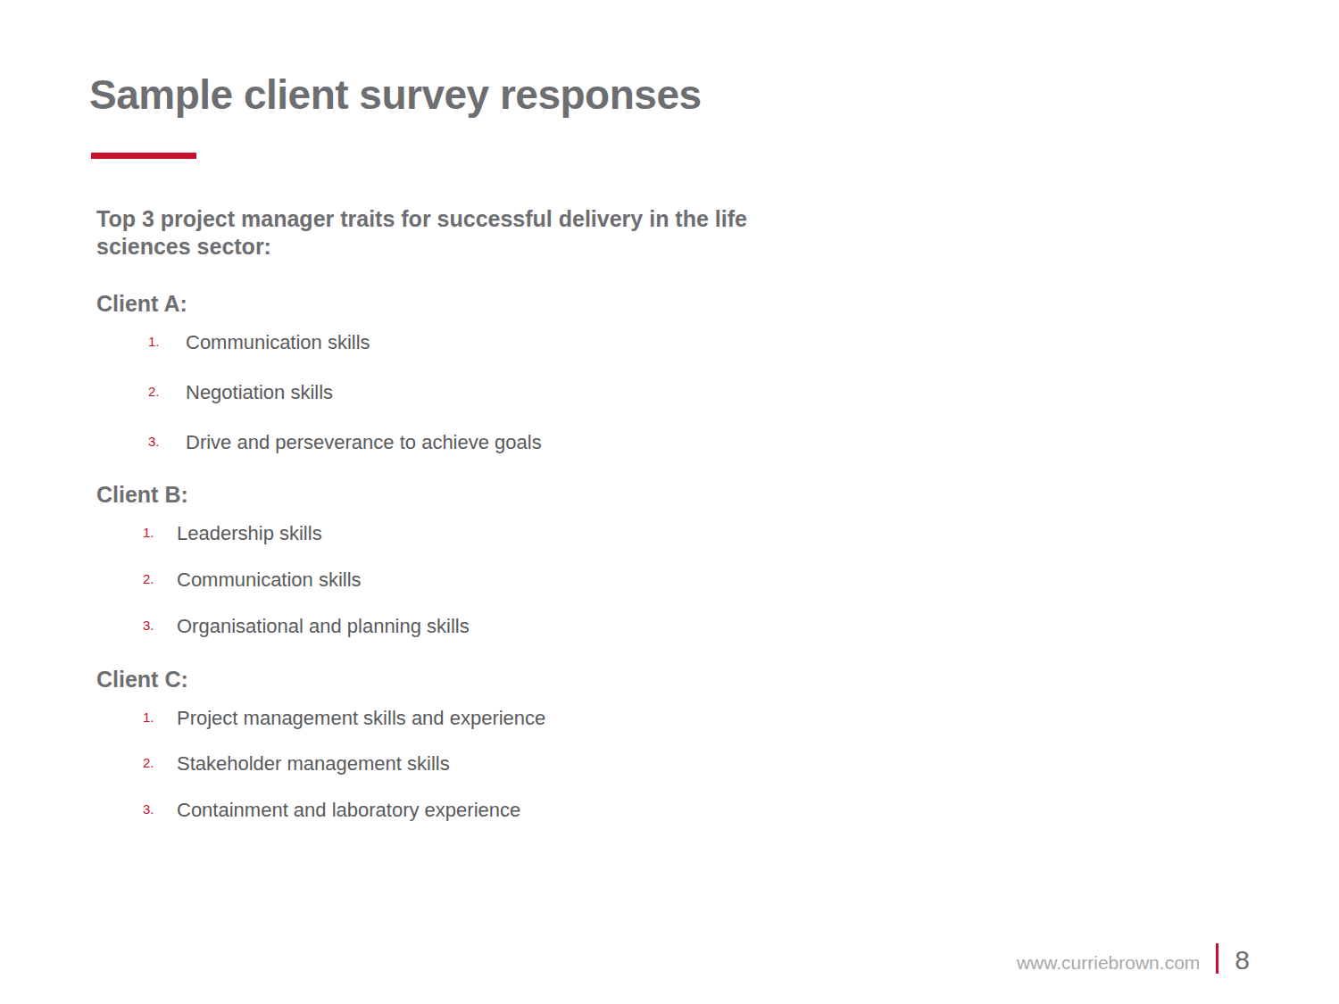Sample client survey responses
Top 3 project manager traits for successful delivery in the life sciences sector:
Client A:
Communication skills
Negotiation skills
Drive and perseverance to achieve goals
Client B:
Leadership skills
Communication skills
Organisational and planning skills
Client C:
Project management skills and experience
Stakeholder management skills
Containment and laboratory experience
www.curriebrown.com 8